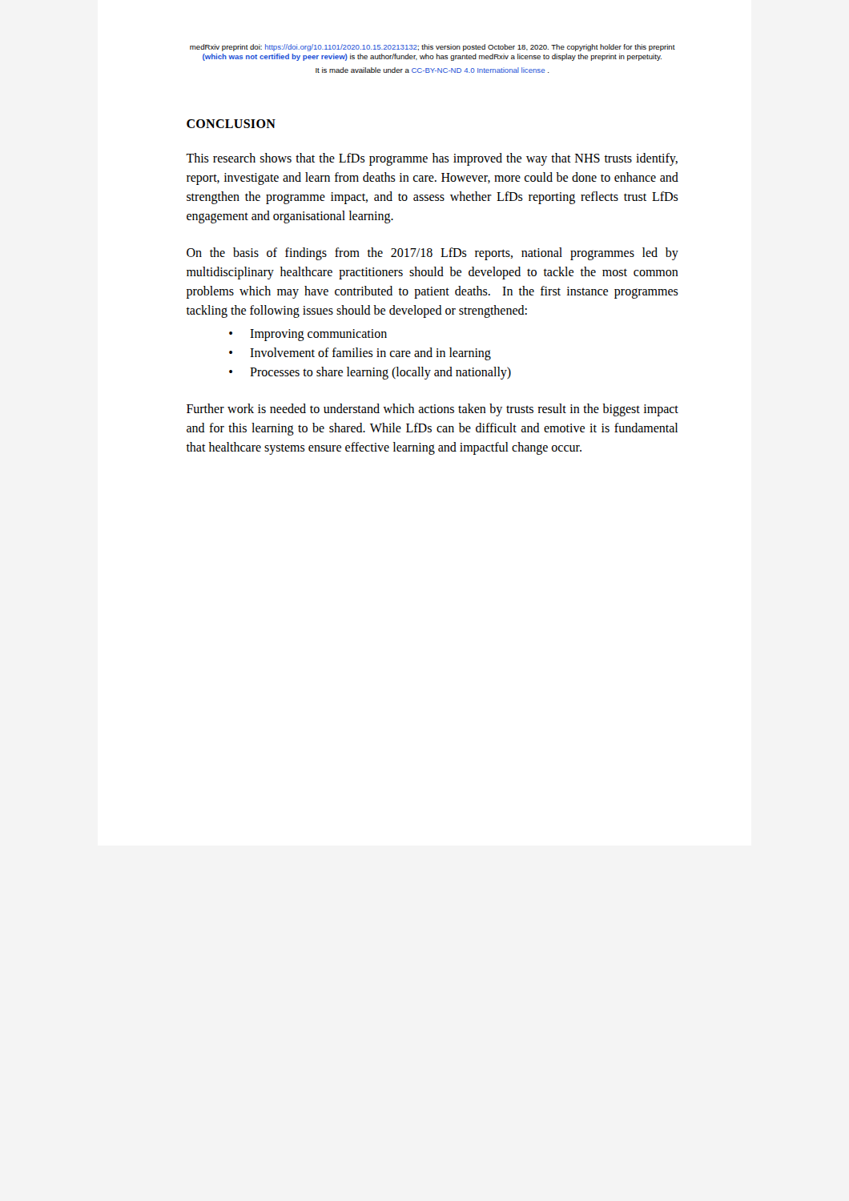medRxiv preprint doi: https://doi.org/10.1101/2020.10.15.20213132; this version posted October 18, 2020. The copyright holder for this preprint (which was not certified by peer review) is the author/funder, who has granted medRxiv a license to display the preprint in perpetuity.
It is made available under a CC-BY-NC-ND 4.0 International license .
CONCLUSION
This research shows that the LfDs programme has improved the way that NHS trusts identify, report, investigate and learn from deaths in care. However, more could be done to enhance and strengthen the programme impact, and to assess whether LfDs reporting reflects trust LfDs engagement and organisational learning.
On the basis of findings from the 2017/18 LfDs reports, national programmes led by multidisciplinary healthcare practitioners should be developed to tackle the most common problems which may have contributed to patient deaths. In the first instance programmes tackling the following issues should be developed or strengthened:
Improving communication
Involvement of families in care and in learning
Processes to share learning (locally and nationally)
Further work is needed to understand which actions taken by trusts result in the biggest impact and for this learning to be shared. While LfDs can be difficult and emotive it is fundamental that healthcare systems ensure effective learning and impactful change occur.